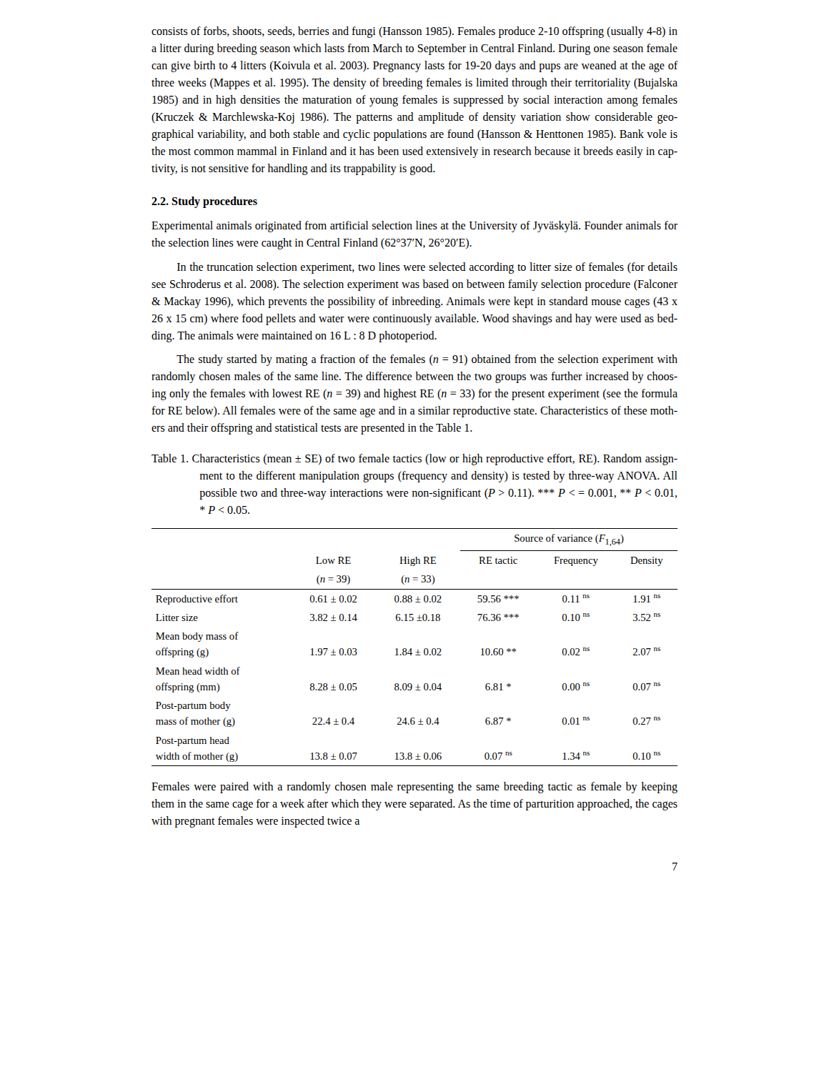consists of forbs, shoots, seeds, berries and fungi (Hansson 1985). Females produce 2-10 offspring (usually 4-8) in a litter during breeding season which lasts from March to September in Central Finland. During one season female can give birth to 4 litters (Koivula et al. 2003). Pregnancy lasts for 19-20 days and pups are weaned at the age of three weeks (Mappes et al. 1995). The density of breeding females is limited through their territoriality (Bujalska 1985) and in high densities the maturation of young females is suppressed by social interaction among females (Kruczek & Marchlewska-Koj 1986). The patterns and amplitude of density variation show considerable geographical variability, and both stable and cyclic populations are found (Hansson & Henttonen 1985). Bank vole is the most common mammal in Finland and it has been used extensively in research because it breeds easily in captivity, is not sensitive for handling and its trappability is good.
2.2. Study procedures
Experimental animals originated from artificial selection lines at the University of Jyväskylä. Founder animals for the selection lines were caught in Central Finland (62°37′N, 26°20′E).
In the truncation selection experiment, two lines were selected according to litter size of females (for details see Schroderus et al. 2008). The selection experiment was based on between family selection procedure (Falconer & Mackay 1996), which prevents the possibility of inbreeding. Animals were kept in standard mouse cages (43 x 26 x 15 cm) where food pellets and water were continuously available. Wood shavings and hay were used as bedding. The animals were maintained on 16 L : 8 D photoperiod.
The study started by mating a fraction of the females (n = 91) obtained from the selection experiment with randomly chosen males of the same line. The difference between the two groups was further increased by choosing only the females with lowest RE (n = 39) and highest RE (n = 33) for the present experiment (see the formula for RE below). All females were of the same age and in a similar reproductive state. Characteristics of these mothers and their offspring and statistical tests are presented in the Table 1.
Table 1. Characteristics (mean ± SE) of two female tactics (low or high reproductive effort, RE). Random assignment to the different manipulation groups (frequency and density) is tested by three-way ANOVA. All possible two and three-way interactions were non-significant (P > 0.11). *** P < = 0.001, ** P < 0.01, * P < 0.05.
| | | | Source of variance ( F 1,64 ) |
| | Low RE | High RE | RE tactic | Frequency | Density |
| | ( n = 39) | ( n = 33) | | | |
| Reproductive effort | 0.61 ± 0.02 | 0.88 ± 0.02 | 59.56 *** | 0.11 ns | 1.91 ns |
| Litter size | 3.82 ± 0.14 | 6.15 ±0.18 | 76.36 *** | 0.10 ns | 3.52 ns |
| Mean body mass of offspring (g) | 1.97 ± 0.03 | 1.84 ± 0.02 | 10.60 ** | 0.02 ns | 2.07 ns |
| Mean head width of offspring (mm) | 8.28 ± 0.05 | 8.09 ± 0.04 | 6.81 * | 0.00 ns | 0.07 ns |
| Post-partum body mass of mother (g) | 22.4 ± 0.4 | 24.6 ± 0.4 | 6.87 * | 0.01 ns | 0.27 ns |
| Post-partum head width of mother (g) | 13.8 ± 0.07 | 13.8 ± 0.06 | 0.07 ns | 1.34 ns | 0.10 ns |
Females were paired with a randomly chosen male representing the same breeding tactic as female by keeping them in the same cage for a week after which they were separated. As the time of parturition approached, the cages with pregnant females were inspected twice a
7